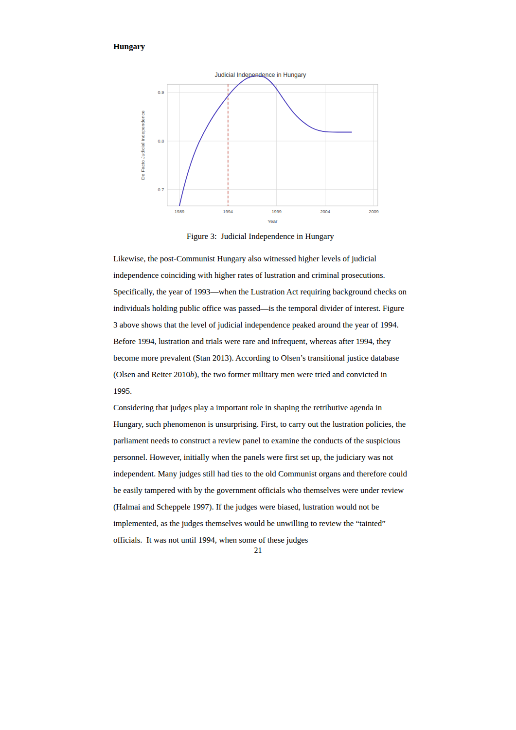Hungary
Judicial Independence in Hungary 0.7 0.8 0.9 1989 1994 1999 2004 2009 Year De Facto Judicial Independence
Figure 3: Judicial Independence in Hungary
Likewise, the post-Communist Hungary also witnessed higher levels of judicial independence coinciding with higher rates of lustration and criminal prosecutions. Specifically, the year of 1993—when the Lustration Act requiring background checks on individuals holding public office was passed—is the temporal divider of interest. Figure 3 above shows that the level of judicial independence peaked around the year of 1994. Before 1994, lustration and trials were rare and infrequent, whereas after 1994, they become more prevalent (Stan 2013). According to Olsen’s transitional justice database (Olsen and Reiter 2010b), the two former military men were tried and convicted in 1995.
Considering that judges play a important role in shaping the retributive agenda in Hungary, such phenomenon is unsurprising. First, to carry out the lustration policies, the parliament needs to construct a review panel to examine the conducts of the suspicious personnel. However, initially when the panels were first set up, the judiciary was not independent. Many judges still had ties to the old Communist organs and therefore could be easily tampered with by the government officials who themselves were under review (Halmai and Scheppele 1997). If the judges were biased, lustration would not be implemented, as the judges themselves would be unwilling to review the “tainted” officials. It was not until 1994, when some of these judges
21